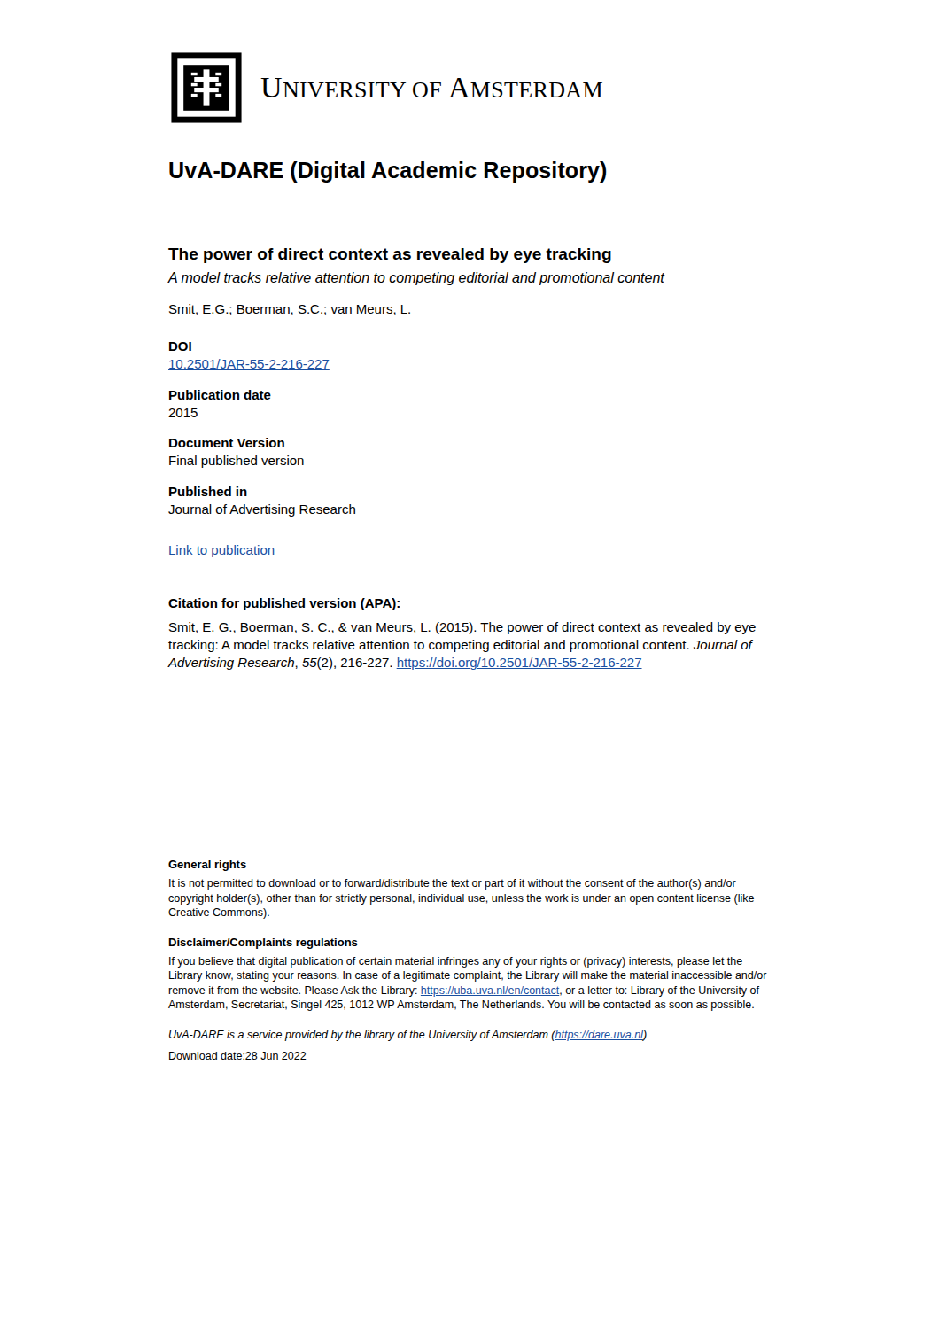UNIVERSITY OF AMSTERDAM
UvA-DARE (Digital Academic Repository)
The power of direct context as revealed by eye tracking
A model tracks relative attention to competing editorial and promotional content
Smit, E.G.; Boerman, S.C.; van Meurs, L.
DOI
10.2501/JAR-55-2-216-227
Publication date
2015
Document Version
Final published version
Published in
Journal of Advertising Research
Link to publication
Citation for published version (APA):
Smit, E. G., Boerman, S. C., & van Meurs, L. (2015). The power of direct context as revealed by eye tracking: A model tracks relative attention to competing editorial and promotional content. Journal of Advertising Research, 55(2), 216-227. https://doi.org/10.2501/JAR-55-2-216-227
General rights
It is not permitted to download or to forward/distribute the text or part of it without the consent of the author(s) and/or copyright holder(s), other than for strictly personal, individual use, unless the work is under an open content license (like Creative Commons).
Disclaimer/Complaints regulations
If you believe that digital publication of certain material infringes any of your rights or (privacy) interests, please let the Library know, stating your reasons. In case of a legitimate complaint, the Library will make the material inaccessible and/or remove it from the website. Please Ask the Library: https://uba.uva.nl/en/contact, or a letter to: Library of the University of Amsterdam, Secretariat, Singel 425, 1012 WP Amsterdam, The Netherlands. You will be contacted as soon as possible.
UvA-DARE is a service provided by the library of the University of Amsterdam (https://dare.uva.nl)
Download date:28 Jun 2022